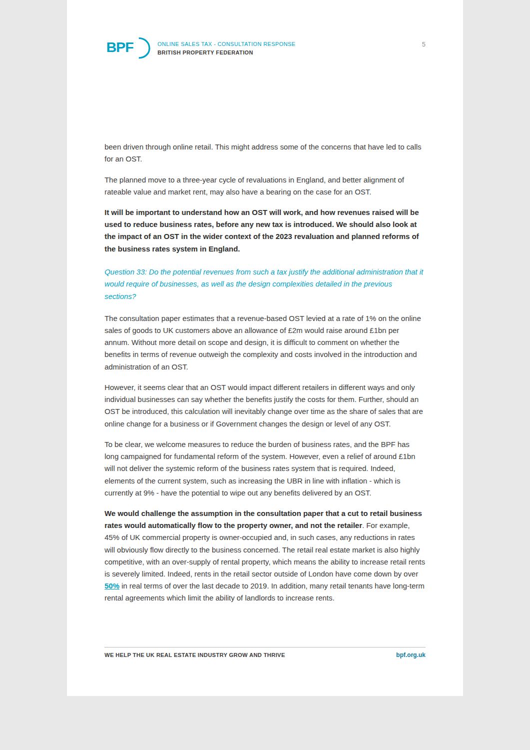BPF
Online Sales Tax - Consultation Response
British Property Federation
5
been driven through online retail. This might address some of the concerns that have led to calls for an OST.
The planned move to a three-year cycle of revaluations in England, and better alignment of rateable value and market rent, may also have a bearing on the case for an OST.
It will be important to understand how an OST will work, and how revenues raised will be used to reduce business rates, before any new tax is introduced. We should also look at the impact of an OST in the wider context of the 2023 revaluation and planned reforms of the business rates system in England.
Question 33: Do the potential revenues from such a tax justify the additional administration that it would require of businesses, as well as the design complexities detailed in the previous sections?
The consultation paper estimates that a revenue-based OST levied at a rate of 1% on the online sales of goods to UK customers above an allowance of £2m would raise around £1bn per annum. Without more detail on scope and design, it is difficult to comment on whether the benefits in terms of revenue outweigh the complexity and costs involved in the introduction and administration of an OST.
However, it seems clear that an OST would impact different retailers in different ways and only individual businesses can say whether the benefits justify the costs for them. Further, should an OST be introduced, this calculation will inevitably change over time as the share of sales that are online change for a business or if Government changes the design or level of any OST.
To be clear, we welcome measures to reduce the burden of business rates, and the BPF has long campaigned for fundamental reform of the system. However, even a relief of around £1bn will not deliver the systemic reform of the business rates system that is required. Indeed, elements of the current system, such as increasing the UBR in line with inflation - which is currently at 9% - have the potential to wipe out any benefits delivered by an OST.
We would challenge the assumption in the consultation paper that a cut to retail business rates would automatically flow to the property owner, and not the retailer. For example, 45% of UK commercial property is owner-occupied and, in such cases, any reductions in rates will obviously flow directly to the business concerned. The retail real estate market is also highly competitive, with an over-supply of rental property, which means the ability to increase retail rents is severely limited. Indeed, rents in the retail sector outside of London have come down by over 50% in real terms of over the last decade to 2019. In addition, many retail tenants have long-term rental agreements which limit the ability of landlords to increase rents.
We help the UK real estate industry grow and thrive bpf.org.uk